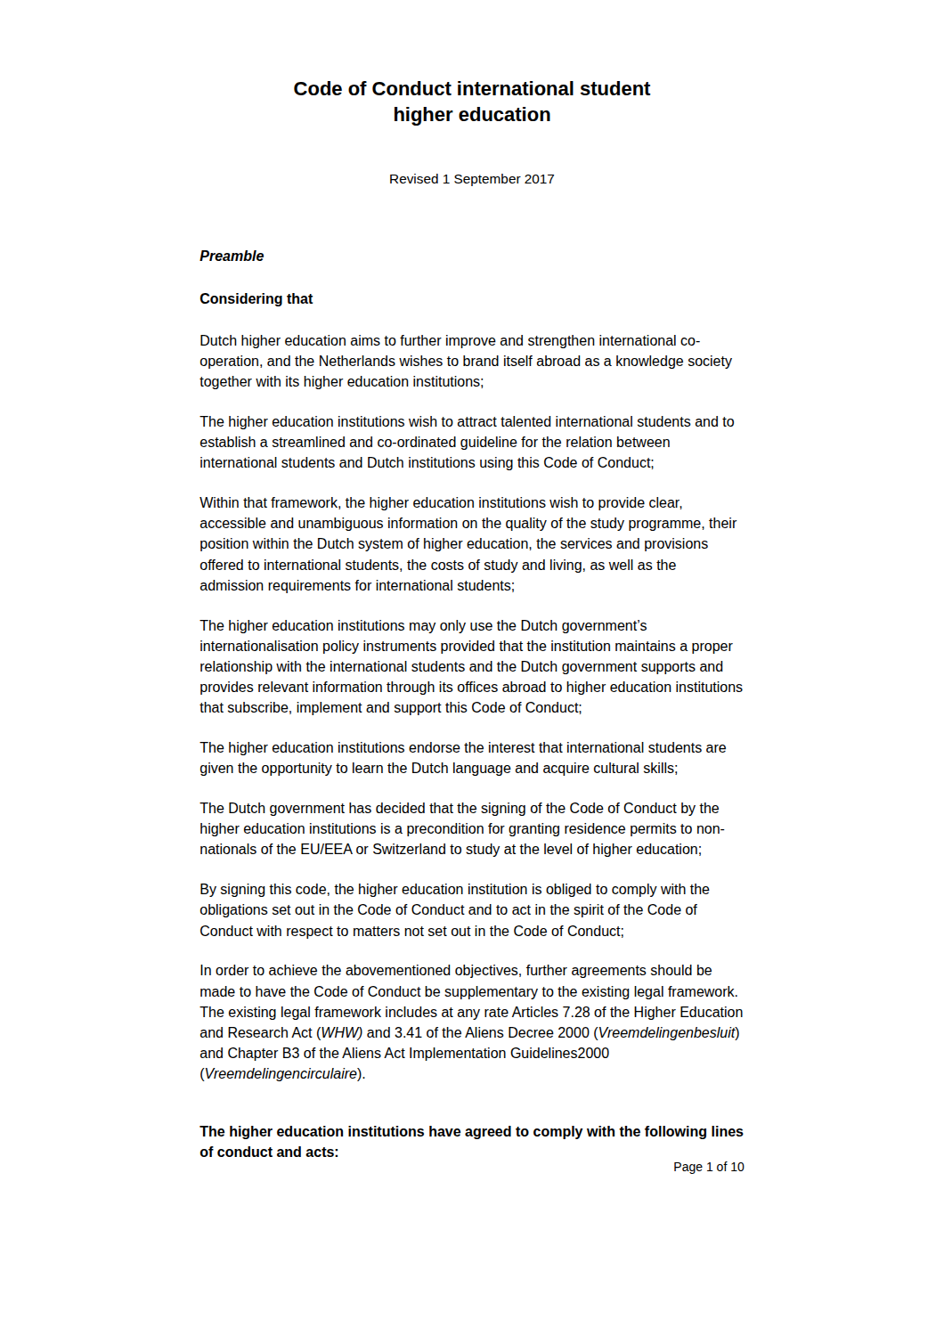Code of Conduct international student
higher education
Revised 1 September 2017
Preamble
Considering that
Dutch higher education aims to further improve and strengthen international co-operation, and the Netherlands wishes to brand itself abroad as a knowledge society together with its higher education institutions;
The higher education institutions wish to attract talented international students and to establish a streamlined and co-ordinated guideline for the relation between international students and Dutch institutions using this Code of Conduct;
Within that framework, the higher education institutions wish to provide clear, accessible and unambiguous information on the quality of the study programme, their position within the Dutch system of higher education, the services and provisions offered to international students, the costs of study and living, as well as the admission requirements for international students;
The higher education institutions may only use the Dutch government’s internationalisation policy instruments provided that the institution maintains a proper relationship with the international students and the Dutch government supports and provides relevant information through its offices abroad to higher education institutions that subscribe, implement and support this Code of Conduct;
The higher education institutions endorse the interest that international students are given the opportunity to learn the Dutch language and acquire cultural skills;
The Dutch government has decided that the signing of the Code of Conduct by the higher education institutions is a precondition for granting residence permits to non-nationals of the EU/EEA or Switzerland to study at the level of higher education;
By signing this code, the higher education institution is obliged to comply with the obligations set out in the Code of Conduct and to act in the spirit of the Code of Conduct with respect to matters not set out in the Code of Conduct;
In order to achieve the abovementioned objectives, further agreements should be made to have the Code of Conduct be supplementary to the existing legal framework. The existing legal framework includes at any rate Articles 7.28 of the Higher Education and Research Act (WHW) and 3.41 of the Aliens Decree 2000 (Vreemdelingenbesluit) and Chapter B3 of the Aliens Act Implementation Guidelines2000 (Vreemdelingencirculaire).
The higher education institutions have agreed to comply with the following lines of conduct and acts:
Page 1 of 10